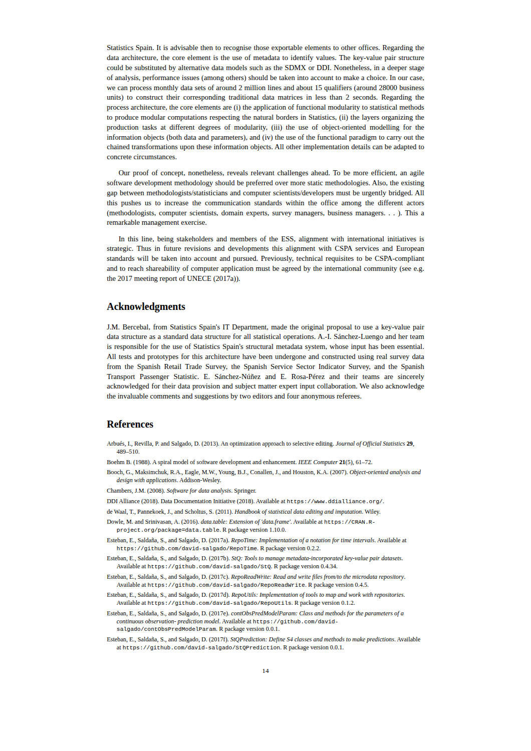Statistics Spain. It is advisable then to recognise those exportable elements to other offices. Regarding the data architecture, the core element is the use of metadata to identify values. The key-value pair structure could be substituted by alternative data models such as the SDMX or DDI. Nonetheless, in a deeper stage of analysis, performance issues (among others) should be taken into account to make a choice. In our case, we can process monthly data sets of around 2 million lines and about 15 qualifiers (around 28000 business units) to construct their corresponding traditional data matrices in less than 2 seconds. Regarding the process architecture, the core elements are (i) the application of functional modularity to statistical methods to produce modular computations respecting the natural borders in Statistics, (ii) the layers organizing the production tasks at different degrees of modularity, (iii) the use of object-oriented modelling for the information objects (both data and parameters), and (iv) the use of the functional paradigm to carry out the chained transformations upon these information objects. All other implementation details can be adapted to concrete circumstances.
Our proof of concept, nonetheless, reveals relevant challenges ahead. To be more efficient, an agile software development methodology should be preferred over more static methodologies. Also, the existing gap between methodologists/statisticians and computer scientists/developers must be urgently bridged. All this pushes us to increase the communication standards within the office among the different actors (methodologists, computer scientists, domain experts, survey managers, business managers. . . ). This a remarkable management exercise.
In this line, being stakeholders and members of the ESS, alignment with international initiatives is strategic. Thus in future revisions and developments this alignment with CSPA services and European standards will be taken into account and pursued. Previously, technical requisites to be CSPA-compliant and to reach shareability of computer application must be agreed by the international community (see e.g. the 2017 meeting report of UNECE (2017a)).
Acknowledgments
J.M. Bercebal, from Statistics Spain's IT Department, made the original proposal to use a key-value pair data structure as a standard data structure for all statistical operations. A.-I. Sánchez-Luengo and her team is responsible for the use of Statistics Spain's structural metadata system, whose input has been essential. All tests and prototypes for this architecture have been undergone and constructed using real survey data from the Spanish Retail Trade Survey, the Spanish Service Sector Indicator Survey, and the Spanish Transport Passenger Statistic. E. Sánchez-Núñez and E. Rosa-Pérez and their teams are sincerely acknowledged for their data provision and subject matter expert input collaboration. We also acknowledge the invaluable comments and suggestions by two editors and four anonymous referees.
References
Arbués, I., Revilla, P. and Salgado, D. (2013). An optimization approach to selective editing. Journal of Official Statistics 29, 489–510.
Boehm B. (1988). A spiral model of software development and enhancement. IEEE Computer 21(5), 61–72.
Booch, G., Maksimchuk, R.A., Eagle, M.W., Young, B.J., Conallen, J., and Houston, K.A. (2007). Object-oriented analysis and design with applications. Addison-Wesley.
Chambers, J.M. (2008). Software for data analysis. Springer.
DDI Alliance (2018). Data Documentation Initiative (2018). Available at https://www.ddialliance.org/.
de Waal, T., Pannekoek, J., and Scholtus, S. (2011). Handbook of statistical data editing and imputation. Wiley.
Dowle, M. and Srinivasan, A. (2016). data.table: Extension of 'data.frame'. Available at https://CRAN.R-project.org/package=data.table. R package version 1.10.0.
Esteban, E., Saldaña, S., and Salgado, D. (2017a). RepoTime: Implementation of a notation for time intervals. Available at https://github.com/david-salgado/RepoTime. R package version 0.2.2.
Esteban, E., Saldaña, S., and Salgado, D. (2017b). StQ: Tools to manage metadata-incorporated key-value pair datasets. Available at https://github.com/david-salgado/StQ. R package version 0.4.34.
Esteban, E., Saldaña, S., and Salgado, D. (2017c). RepoReadWrite: Read and write files from/to the microdata repository. Available at https://github.com/david-salgado/RepoReadWrite. R package version 0.4.5.
Esteban, E., Saldaña, S., and Salgado, D. (2017d). RepoUtils: Implementation of tools to map and work with repositories. Available at https://github.com/david-salgado/RepoUtils. R package version 0.1.2.
Esteban, E., Saldaña, S., and Salgado, D. (2017e). contObsPredModelParam: Class and methods for the parameters of a continuous observation- prediction model. Available at https://github.com/david-salgado/contObsPredModelParam. R package version 0.0.1.
Esteban, E., Saldaña, S., and Salgado, D. (2017f). StQPrediction: Define S4 classes and methods to make predictions. Available at https://github.com/david-salgado/StQPrediction. R package version 0.0.1.
14